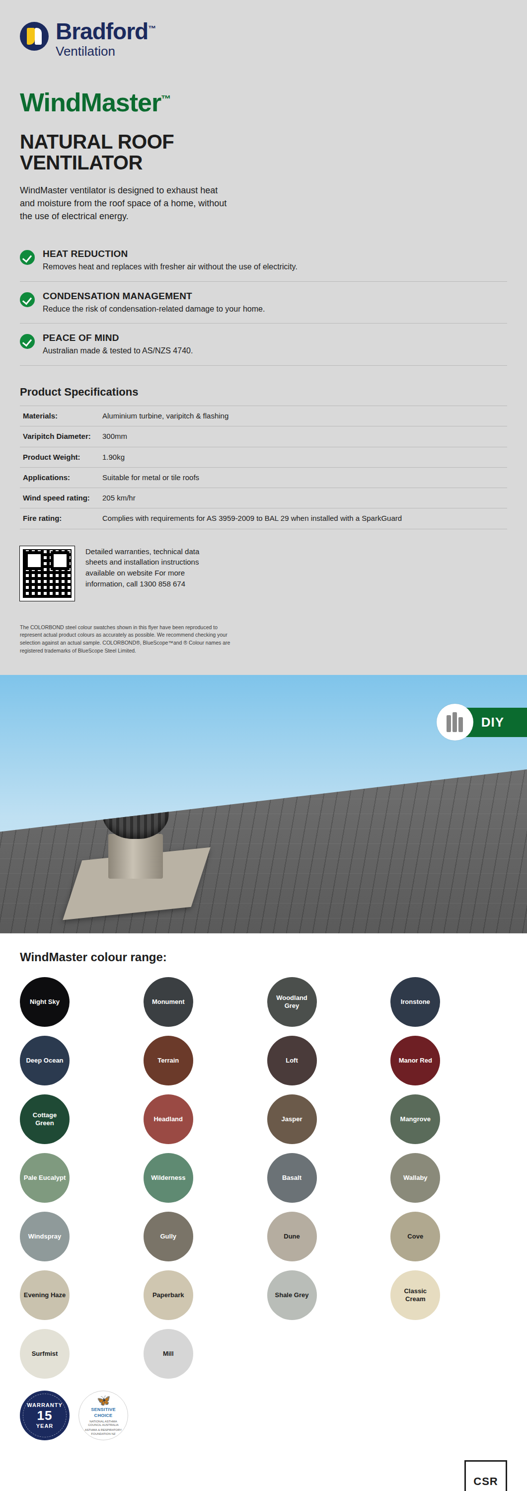Bradford™
Ventilation
WindMaster™
NATURAL ROOF
VENTILATOR
WindMaster ventilator is designed to exhaust heat and moisture from the roof space of a home, without the use of electrical energy.
HEAT REDUCTION
Removes heat and replaces with fresher air without the use of electricity.
CONDENSATION MANAGEMENT
Reduce the risk of condensation-related damage to your home.
PEACE OF MIND
Australian made & tested to AS/NZS 4740.
Product Specifications
| Materials: | Aluminium turbine, varipitch & flashing |
| Varipitch Diameter: | 300mm |
| Product Weight: | 1.90kg |
| Applications: | Suitable for metal or tile roofs |
| Wind speed rating: | 205 km/hr |
| Fire rating: | Complies with requirements for AS 3959-2009 to BAL 29 when installed with a SparkGuard |
Detailed warranties, technical data sheets and installation instructions available on website For more information, call 1300 858 674
The COLORBOND steel colour swatches shown in this flyer have been reproduced to represent actual product colours as accurately as possible. We recommend checking your selection against an actual sample. COLORBOND®, BlueScope™and ® Colour names are registered trademarks of BlueScope Steel Limited.
DIY
WindMaster colour range:
Night Sky
Monument
Woodland Grey
Ironstone
Deep Ocean
Terrain
Loft
Manor Red
Cottage Green
Headland
Jasper
Mangrove
Pale Eucalypt
Wilderness
Basalt
Wallaby
Windspray
Gully
Dune
Cove
Evening Haze
Paperbark
Shale Grey
Classic Cream
Surfmist
Mill
WARRANTY 15 YEAR
🦋 SENSITIVE CHOICE NATIONAL ASTHMA COUNCIL AUSTRALIA ASTHMA & RESPIRATORY FOUNDATION NZ
bradfordventilation.com.au
CSR